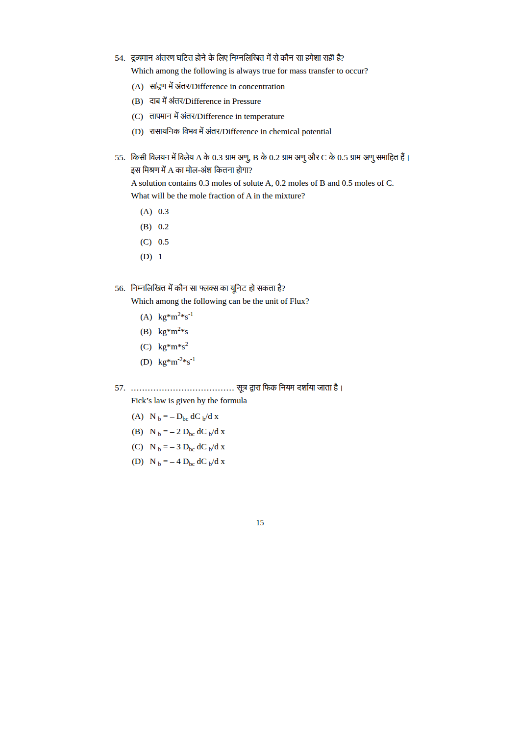54.
द्रव्यमान अंतरण घटित होने के लिए निम्नलिखित में से कौन सा हमेशा सही है? Which among the following is always true for mass transfer to occur?
(A)
सांद्रण में अंतर/Difference in concentration
(B)
दाब में अंतर/Difference in Pressure
(C)
तापमान में अंतर/Difference in temperature
(D)
रासायनिक विभव में अंतर/Difference in chemical potential
55.
किसी विलयन में विलेय A के 0.3 ग्राम अणु, B के 0.2 ग्राम अणु और C के 0.5 ग्राम अणु समाहित हैं। इस मिश्रण में A का मोल-अंश कितना होगा? A solution contains 0.3 moles of solute A, 0.2 moles of B and 0.5 moles of C. What will be the mole fraction of A in the mixture?
(A)
0.3
(B)
0.2
(C)
0.5
(D)
1
56.
निम्नलिखित में कौन सा फ्लक्स का यूनिट हो सकता है? Which among the following can be the unit of Flux?
(A)
kg*m2*s-1
(B)
kg*m2*s
(C)
kg*m*s2
(D)
kg*m-2*s-1
57.
..................................... सूत्र द्वारा फिक नियम दर्शाया जाता है। Fick’s law is given by the formula
(A)
N b = – Dbc dC b/d x
(B)
N b = – 2 Dbc dC b/d x
(C)
N b = – 3 Dbc dC b/d x
(D)
N b = – 4 Dbc dC b/d x
15